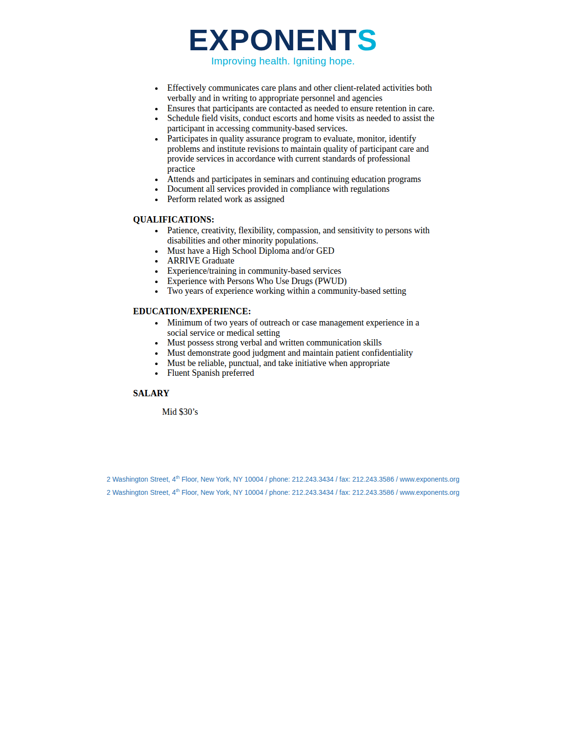EXPONENTS
Improving health. Igniting hope.
Effectively communicates care plans and other client-related activities both verbally and in writing to appropriate personnel and agencies
Ensures that participants are contacted as needed to ensure retention in care.
Schedule field visits, conduct escorts and home visits as needed to assist the participant in accessing community-based services.
Participates in quality assurance program to evaluate, monitor, identify problems and institute revisions to maintain quality of participant care and provide services in accordance with current standards of professional practice
Attends and participates in seminars and continuing education programs
Document all services provided in compliance with regulations
Perform related work as assigned
QUALIFICATIONS:
Patience, creativity, flexibility, compassion, and sensitivity to persons with disabilities and other minority populations.
Must have a High School Diploma and/or GED
ARRIVE Graduate
Experience/training in community-based services
Experience with Persons Who Use Drugs (PWUD)
Two years of experience working within a community-based setting
EDUCATION/EXPERIENCE:
Minimum of two years of outreach or case management experience in a social service or medical setting
Must possess strong verbal and written communication skills
Must demonstrate good judgment and maintain patient confidentiality
Must be reliable, punctual, and take initiative when appropriate
Fluent Spanish preferred
SALARY
Mid $30’s
2 Washington Street, 4th Floor, New York, NY 10004 / phone: 212.243.3434 / fax: 212.243.3586 / www.exponents.org
2 Washington Street, 4th Floor, New York, NY 10004 / phone: 212.243.3434 / fax: 212.243.3586 / www.exponents.org